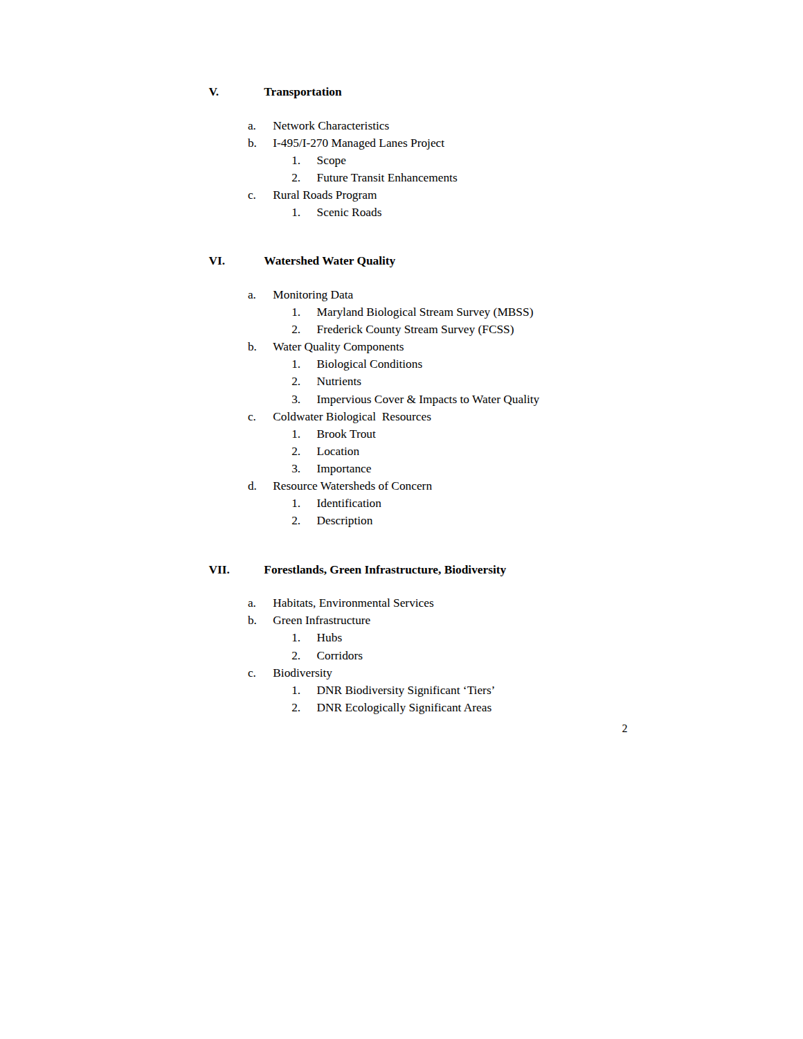V. Transportation
a. Network Characteristics
b. I-495/I-270 Managed Lanes Project
1. Scope
2. Future Transit Enhancements
c. Rural Roads Program
1. Scenic Roads
VI. Watershed Water Quality
a. Monitoring Data
1. Maryland Biological Stream Survey (MBSS)
2. Frederick County Stream Survey (FCSS)
b. Water Quality Components
1. Biological Conditions
2. Nutrients
3. Impervious Cover & Impacts to Water Quality
c. Coldwater Biological Resources
1. Brook Trout
2. Location
3. Importance
d. Resource Watersheds of Concern
1. Identification
2. Description
VII. Forestlands, Green Infrastructure, Biodiversity
a. Habitats, Environmental Services
b. Green Infrastructure
1. Hubs
2. Corridors
c. Biodiversity
1. DNR Biodiversity Significant ‘Tiers’
2. DNR Ecologically Significant Areas
2